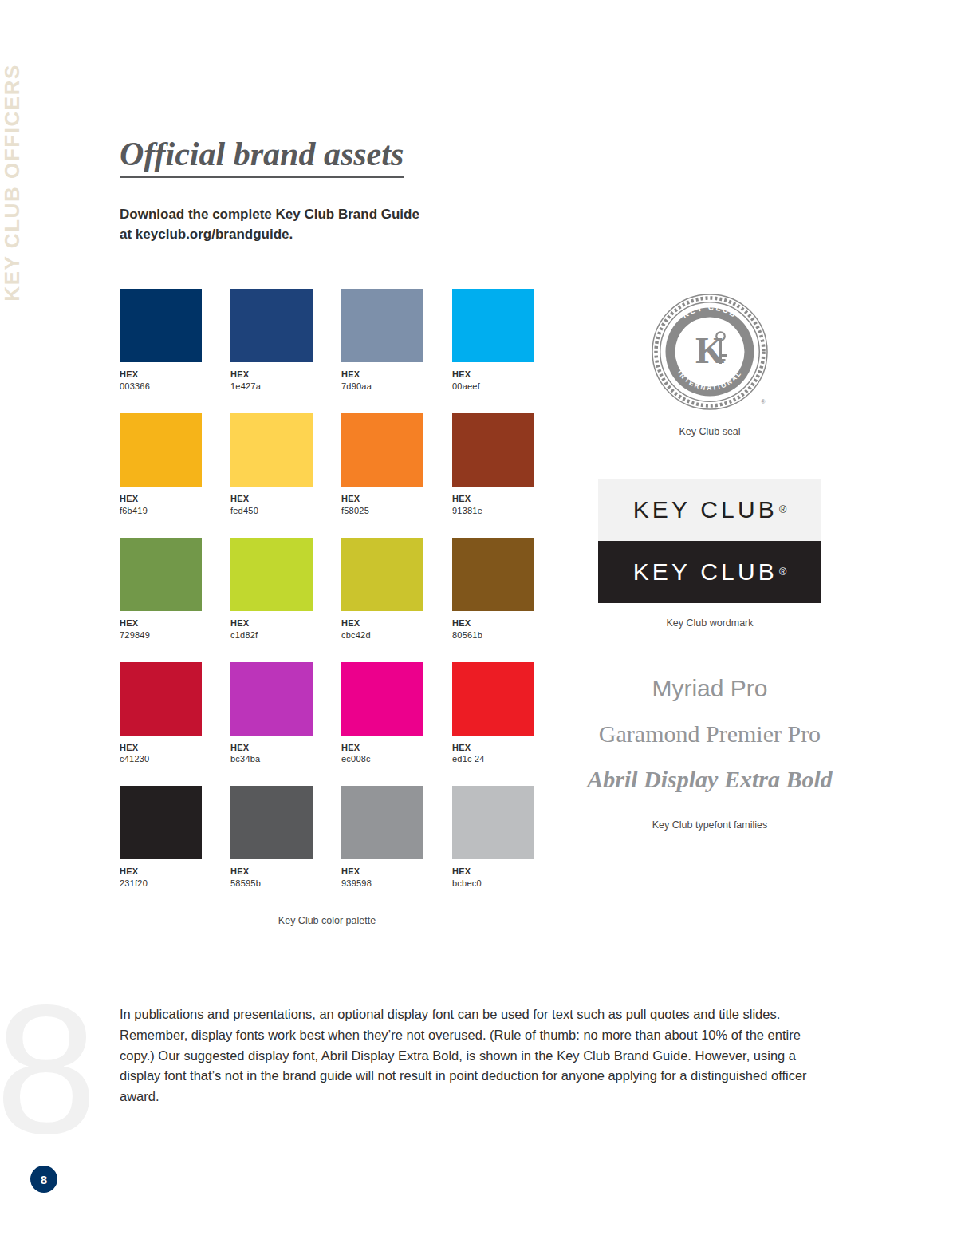Key Club Officers
8
8
Official brand assets
Download the complete Key Club Brand Guide
at keyclub.org/brandguide.
HEX003366
HEX1e427a
HEX7d90aa
HEX00aeef
HEXf6b419
HEXfed450
HEXf58025
HEX91381e
HEX729849
HEXc1d82f
HEXcbc42d
HEX80561b
HEXc41230
HEXbc34ba
HEXec008c
HEXed1c 24
HEX231f20
HEX58595b
HEX939598
HEXbcbec0
Key Club color palette
KEY CLUB INTERNATIONAL K ®
Key Club seal
KEY CLUB®
KEY CLUB®
Key Club wordmark
Myriad Pro
Garamond Premier Pro
Abril Display Extra Bold
Key Club typefont families
In publications and presentations, an optional display font can be used for text such as pull quotes and title slides. Remember, display fonts work best when they’re not overused. (Rule of thumb: no more than about 10% of the entire copy.) Our suggested display font, Abril Display Extra Bold, is shown in the Key Club Brand Guide. However, using a display font that’s not in the brand guide will not result in point deduction for anyone applying for a distinguished officer award.